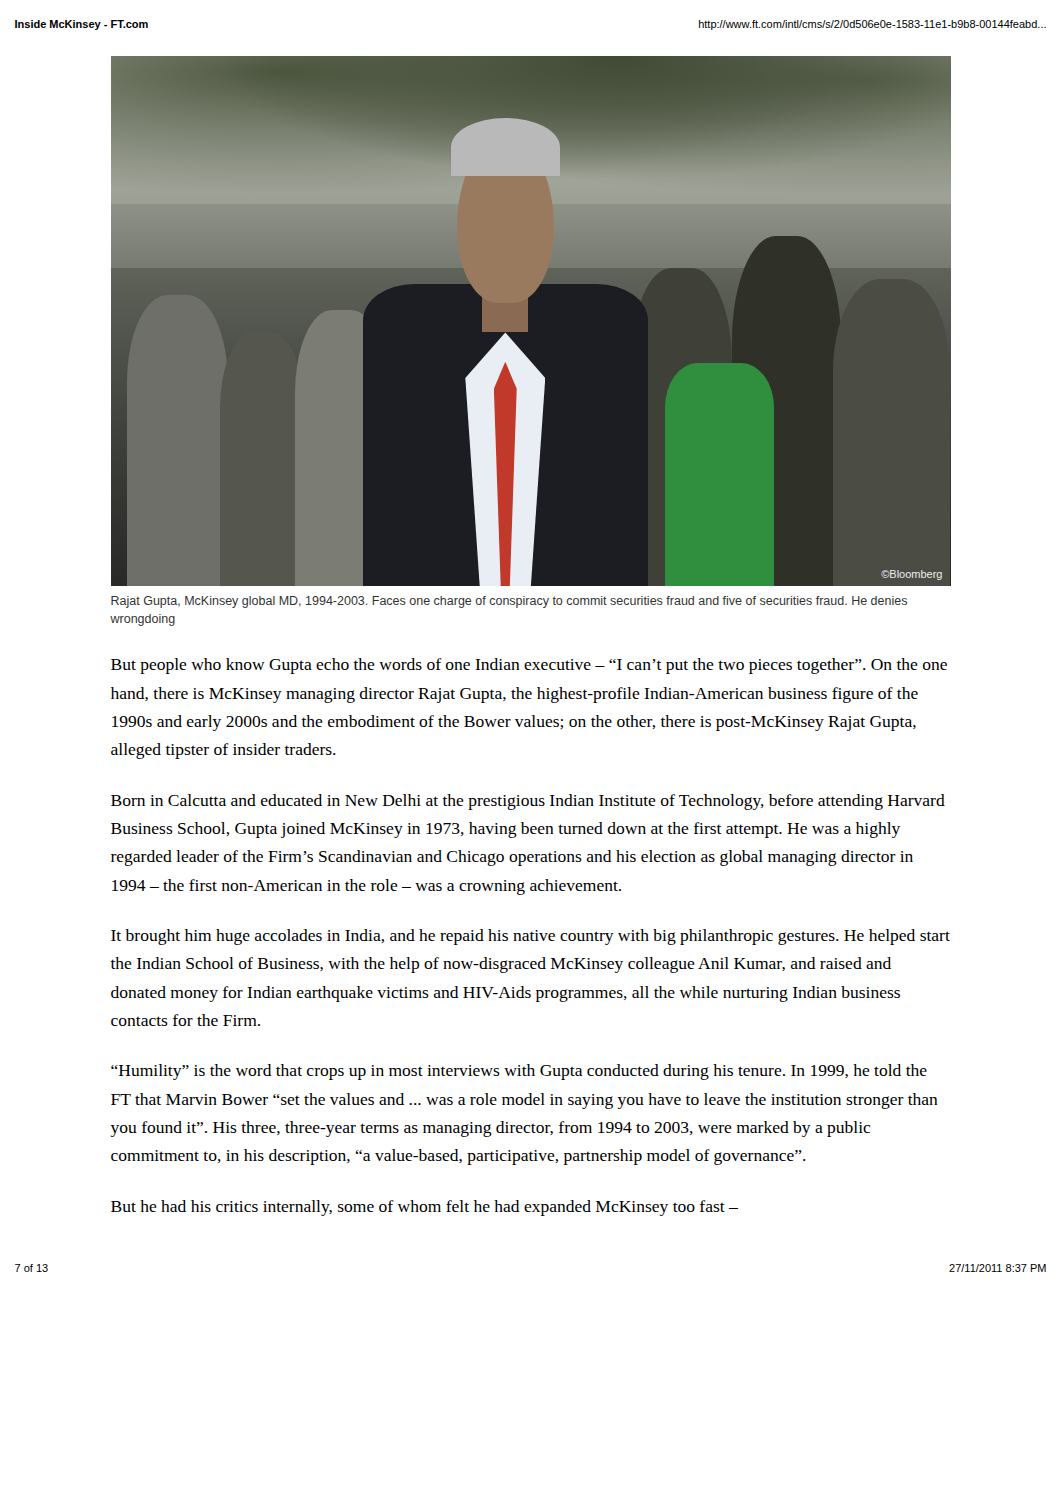Inside McKinsey - FT.com
http://www.ft.com/intl/cms/s/2/0d506e0e-1583-11e1-b9b8-00144feabd...
©Bloomberg
Rajat Gupta, McKinsey global MD, 1994-2003. Faces one charge of conspiracy to commit securities fraud and five of securities fraud. He denies wrongdoing
But people who know Gupta echo the words of one Indian executive – “I can’t put the two pieces together”. On the one hand, there is McKinsey managing director Rajat Gupta, the highest-profile Indian-American business figure of the 1990s and early 2000s and the embodiment of the Bower values; on the other, there is post-McKinsey Rajat Gupta, alleged tipster of insider traders.
Born in Calcutta and educated in New Delhi at the prestigious Indian Institute of Technology, before attending Harvard Business School, Gupta joined McKinsey in 1973, having been turned down at the first attempt. He was a highly regarded leader of the Firm’s Scandinavian and Chicago operations and his election as global managing director in 1994 – the first non-American in the role – was a crowning achievement.
It brought him huge accolades in India, and he repaid his native country with big philanthropic gestures. He helped start the Indian School of Business, with the help of now-disgraced McKinsey colleague Anil Kumar, and raised and donated money for Indian earthquake victims and HIV-Aids programmes, all the while nurturing Indian business contacts for the Firm.
“Humility” is the word that crops up in most interviews with Gupta conducted during his tenure. In 1999, he told the FT that Marvin Bower “set the values and ... was a role model in saying you have to leave the institution stronger than you found it”. His three, three-year terms as managing director, from 1994 to 2003, were marked by a public commitment to, in his description, “a value-based, participative, partnership model of governance”.
But he had his critics internally, some of whom felt he had expanded McKinsey too fast –
7 of 13
27/11/2011 8:37 PM